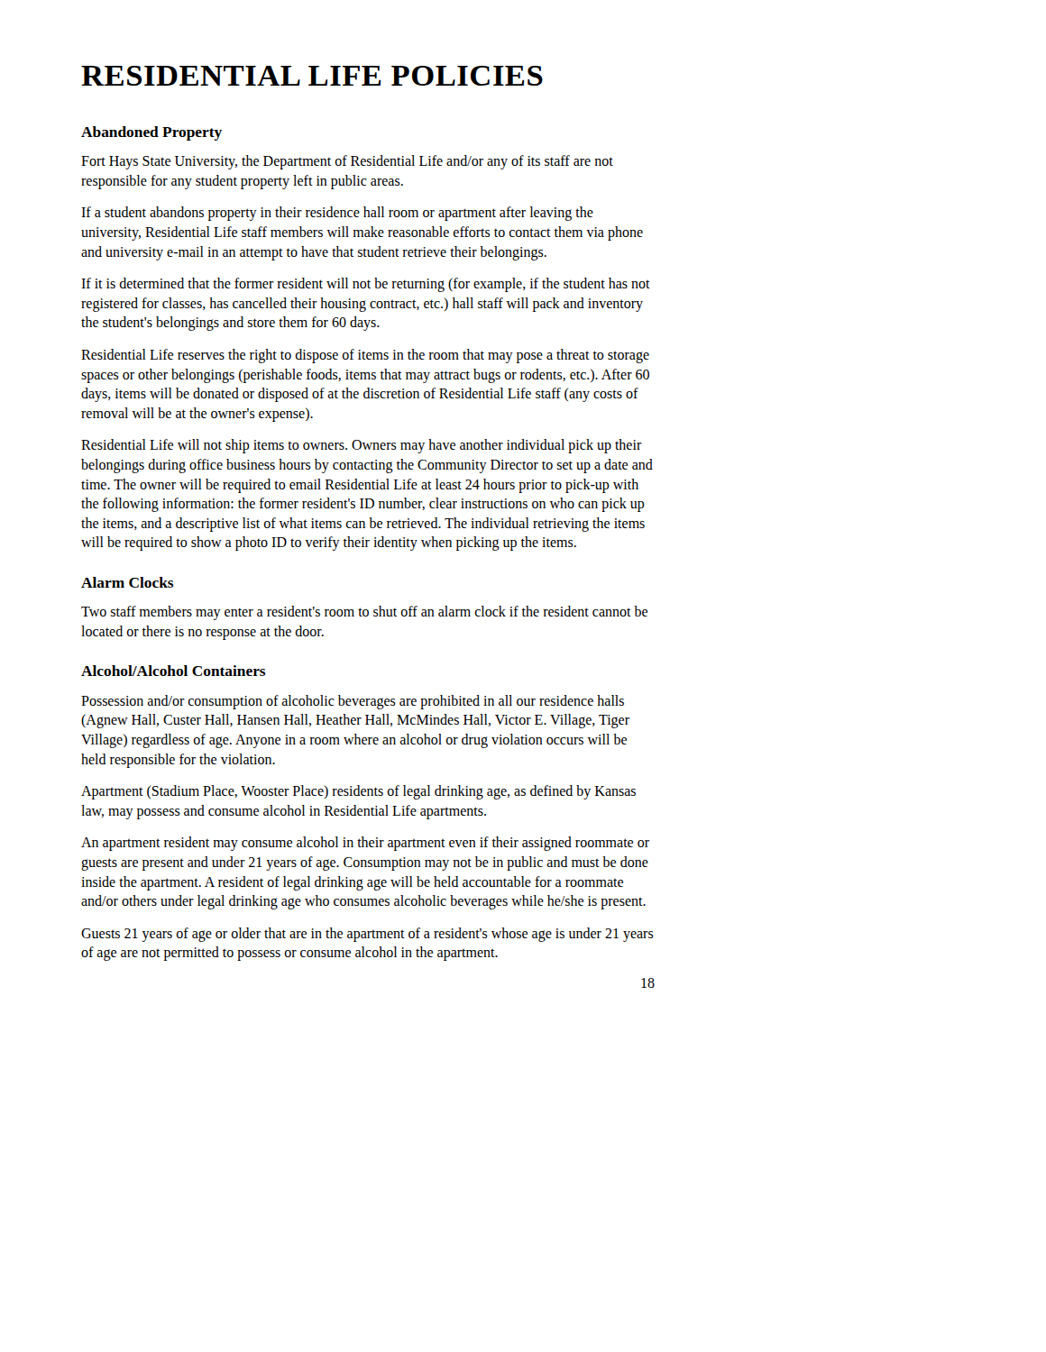RESIDENTIAL LIFE POLICIES
Abandoned Property
Fort Hays State University, the Department of Residential Life and/or any of its staff are not responsible for any student property left in public areas.
If a student abandons property in their residence hall room or apartment after leaving the university, Residential Life staff members will make reasonable efforts to contact them via phone and university e-mail in an attempt to have that student retrieve their belongings.
If it is determined that the former resident will not be returning (for example, if the student has not registered for classes, has cancelled their housing contract, etc.) hall staff will pack and inventory the student's belongings and store them for 60 days.
Residential Life reserves the right to dispose of items in the room that may pose a threat to storage spaces or other belongings (perishable foods, items that may attract bugs or rodents, etc.). After 60 days, items will be donated or disposed of at the discretion of Residential Life staff (any costs of removal will be at the owner's expense).
Residential Life will not ship items to owners. Owners may have another individual pick up their belongings during office business hours by contacting the Community Director to set up a date and time. The owner will be required to email Residential Life at least 24 hours prior to pick-up with the following information: the former resident's ID number, clear instructions on who can pick up the items, and a descriptive list of what items can be retrieved. The individual retrieving the items will be required to show a photo ID to verify their identity when picking up the items.
Alarm Clocks
Two staff members may enter a resident's room to shut off an alarm clock if the resident cannot be located or there is no response at the door.
Alcohol/Alcohol Containers
Possession and/or consumption of alcoholic beverages are prohibited in all our residence halls (Agnew Hall, Custer Hall, Hansen Hall, Heather Hall, McMindes Hall, Victor E. Village, Tiger Village) regardless of age. Anyone in a room where an alcohol or drug violation occurs will be held responsible for the violation.
Apartment (Stadium Place, Wooster Place) residents of legal drinking age, as defined by Kansas law, may possess and consume alcohol in Residential Life apartments.
An apartment resident may consume alcohol in their apartment even if their assigned roommate or guests are present and under 21 years of age. Consumption may not be in public and must be done inside the apartment. A resident of legal drinking age will be held accountable for a roommate and/or others under legal drinking age who consumes alcoholic beverages while he/she is present.
Guests 21 years of age or older that are in the apartment of a resident's whose age is under 21 years of age are not permitted to possess or consume alcohol in the apartment.
18